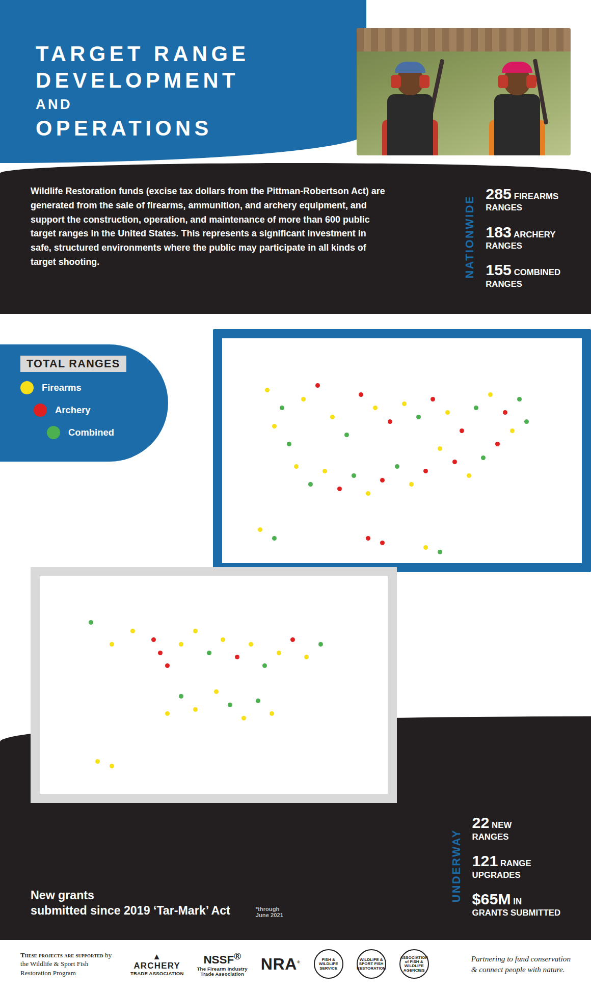Target Range
Development and Operations
Wildlife Restoration funds (excise tax dollars from the Pittman-Robertson Act) are generated from the sale of firearms, ammunition, and archery equipment, and support the construction, operation, and maintenance of more than 600 public target ranges in the United States. This represents a significant investment in safe, structured environments where the public may participate in all kinds of target shooting.
Nationwide
285 Firearms
Ranges
183 Archery
Ranges
155 Combined
Ranges
Total Ranges
Firearms
Archery
Combined
New grants
submitted since 2019 ‘Tar-Mark’ Act
*through
June 2021
Underway
22 New
Ranges
121 Range
Upgrades
$65M in
Grants submitted
These projects are supported by the Wildlife & Sport Fish Restoration Program
▲
ARCHERY
TRADE ASSOCIATION
NSSF®
The Firearm Industry
Trade Association
NRA®
FISH & WILDLIFE SERVICE
WILDLIFE & SPORT FISH RESTORATION
ASSOCIATION of FISH & WILDLIFE AGENCIES
Partnering to fund conservation
& connect people with nature.